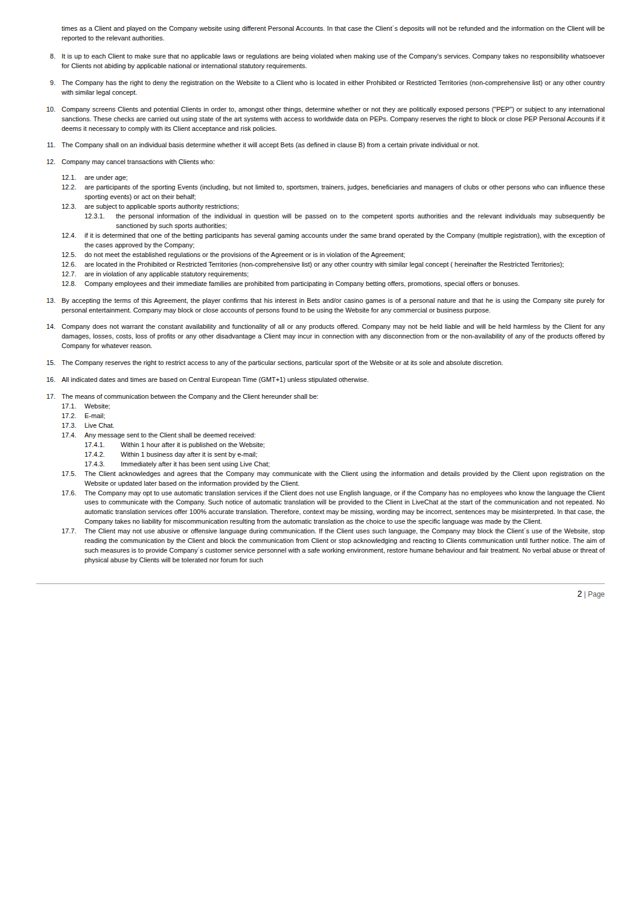times as a Client and played on the Company website using different Personal Accounts. In that case the Client´s deposits will not be refunded and the information on the Client will be reported to the relevant authorities.
8. It is up to each Client to make sure that no applicable laws or regulations are being violated when making use of the Company's services. Company takes no responsibility whatsoever for Clients not abiding by applicable national or international statutory requirements.
9. The Company has the right to deny the registration on the Website to a Client who is located in either Prohibited or Restricted Territories (non-comprehensive list) or any other country with similar legal concept.
10. Company screens Clients and potential Clients in order to, amongst other things, determine whether or not they are politically exposed persons ("PEP") or subject to any international sanctions. These checks are carried out using state of the art systems with access to worldwide data on PEPs. Company reserves the right to block or close PEP Personal Accounts if it deems it necessary to comply with its Client acceptance and risk policies.
11. The Company shall on an individual basis determine whether it will accept Bets (as defined in clause B) from a certain private individual or not.
12. Company may cancel transactions with Clients who:
12.1. are under age;
12.2. are participants of the sporting Events (including, but not limited to, sportsmen, trainers, judges, beneficiaries and managers of clubs or other persons who can influence these sporting events) or act on their behalf;
12.3. are subject to applicable sports authority restrictions;
12.3.1. the personal information of the individual in question will be passed on to the competent sports authorities and the relevant individuals may subsequently be sanctioned by such sports authorities;
12.4. if it is determined that one of the betting participants has several gaming accounts under the same brand operated by the Company (multiple registration), with the exception of the cases approved by the Company;
12.5. do not meet the established regulations or the provisions of the Agreement or is in violation of the Agreement;
12.6. are located in the Prohibited or Restricted Territories (non-comprehensive list) or any other country with similar legal concept ( hereinafter the Restricted Territories);
12.7. are in violation of any applicable statutory requirements;
12.8. Company employees and their immediate families are prohibited from participating in Company betting offers, promotions, special offers or bonuses.
13. By accepting the terms of this Agreement, the player confirms that his interest in Bets and/or casino games is of a personal nature and that he is using the Company site purely for personal entertainment. Company may block or close accounts of persons found to be using the Website for any commercial or business purpose.
14. Company does not warrant the constant availability and functionality of all or any products offered. Company may not be held liable and will be held harmless by the Client for any damages, losses, costs, loss of profits or any other disadvantage a Client may incur in connection with any disconnection from or the non-availability of any of the products offered by Company for whatever reason.
15. The Company reserves the right to restrict access to any of the particular sections, particular sport of the Website or at its sole and absolute discretion.
16. All indicated dates and times are based on Central European Time (GMT+1) unless stipulated otherwise.
17. The means of communication between the Company and the Client hereunder shall be:
17.1. Website;
17.2. E-mail;
17.3. Live Chat.
17.4. Any message sent to the Client shall be deemed received:
17.4.1. Within 1 hour after it is published on the Website;
17.4.2. Within 1 business day after it is sent by e-mail;
17.4.3. Immediately after it has been sent using Live Chat;
17.5. The Client acknowledges and agrees that the Company may communicate with the Client using the information and details provided by the Client upon registration on the Website or updated later based on the information provided by the Client.
17.6. The Company may opt to use automatic translation services if the Client does not use English language, or if the Company has no employees who know the language the Client uses to communicate with the Company. Such notice of automatic translation will be provided to the Client in LiveChat at the start of the communication and not repeated. No automatic translation services offer 100% accurate translation. Therefore, context may be missing, wording may be incorrect, sentences may be misinterpreted. In that case, the Company takes no liability for miscommunication resulting from the automatic translation as the choice to use the specific language was made by the Client.
17.7. The Client may not use abusive or offensive language during communication. If the Client uses such language, the Company may block the Client´s use of the Website, stop reading the communication by the Client and block the communication from Client or stop acknowledging and reacting to Clients communication until further notice. The aim of such measures is to provide Company´s customer service personnel with a safe working environment, restore humane behaviour and fair treatment. No verbal abuse or threat of physical abuse by Clients will be tolerated nor forum for such
2 | Page